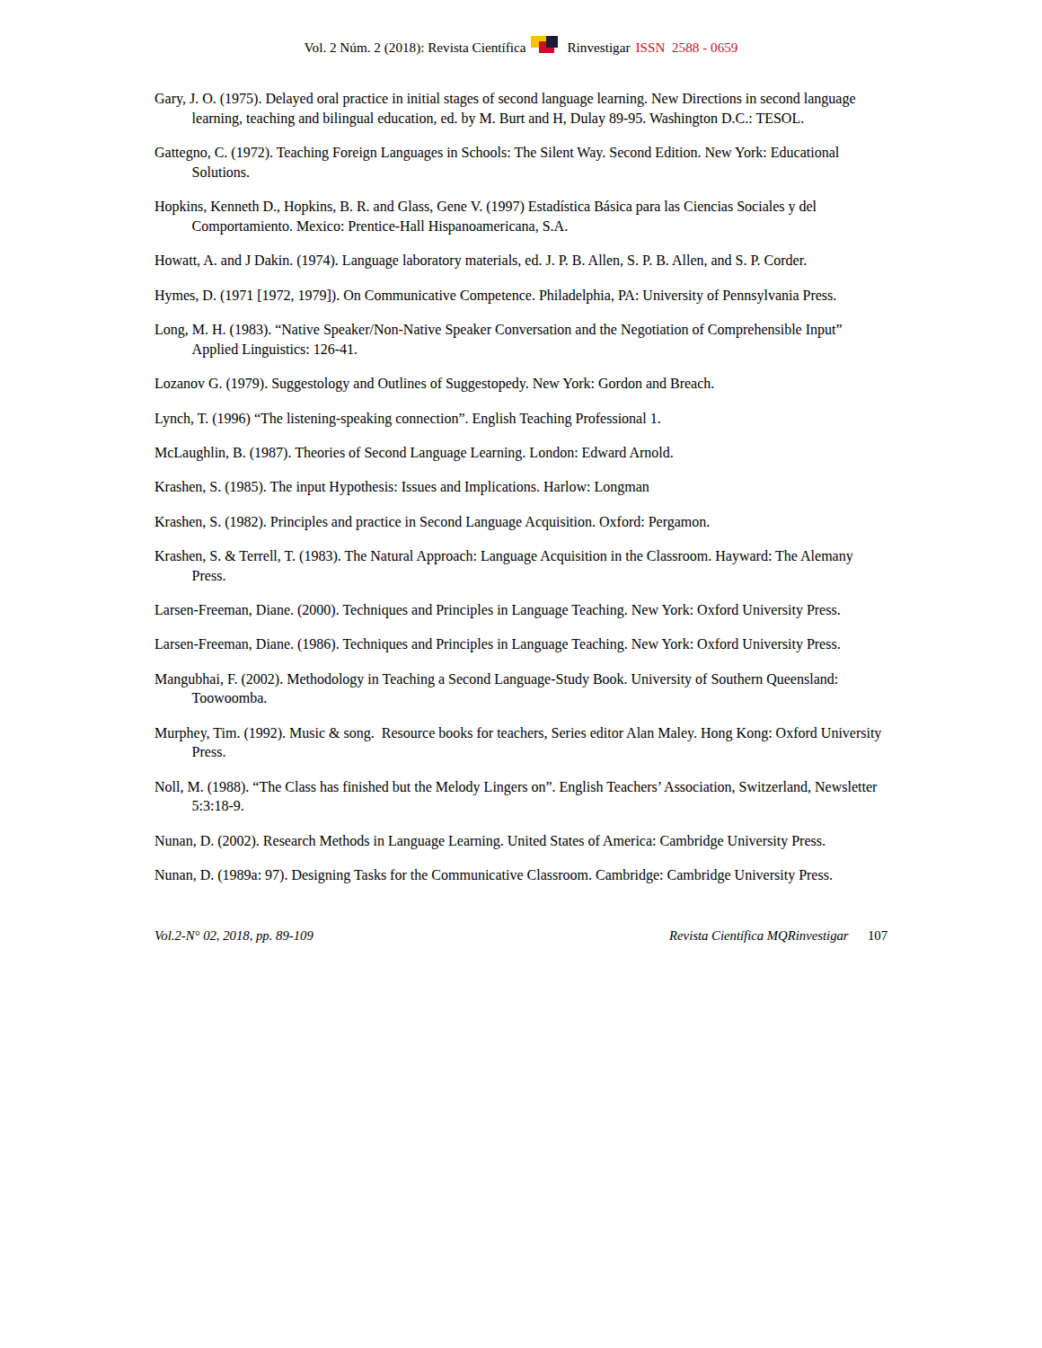Vol. 2 Núm. 2 (2018): Revista Científica Rinvestigar ISSN 2588 - 0659
Gary, J. O. (1975). Delayed oral practice in initial stages of second language learning. New Directions in second language learning, teaching and bilingual education, ed. by M. Burt and H, Dulay 89-95. Washington D.C.: TESOL.
Gattegno, C. (1972). Teaching Foreign Languages in Schools: The Silent Way. Second Edition. New York: Educational Solutions.
Hopkins, Kenneth D., Hopkins, B. R. and Glass, Gene V. (1997) Estadística Básica para las Ciencias Sociales y del Comportamiento. Mexico: Prentice-Hall Hispanoamericana, S.A.
Howatt, A. and J Dakin. (1974). Language laboratory materials, ed. J. P. B. Allen, S. P. B. Allen, and S. P. Corder.
Hymes, D. (1971 [1972, 1979]). On Communicative Competence. Philadelphia, PA: University of Pennsylvania Press.
Long, M. H. (1983). “Native Speaker/Non-Native Speaker Conversation and the Negotiation of Comprehensible Input” Applied Linguistics: 126-41.
Lozanov G. (1979). Suggestology and Outlines of Suggestopedy. New York: Gordon and Breach.
Lynch, T. (1996) “The listening-speaking connection”. English Teaching Professional 1.
McLaughlin, B. (1987). Theories of Second Language Learning. London: Edward Arnold.
Krashen, S. (1985). The input Hypothesis: Issues and Implications. Harlow: Longman
Krashen, S. (1982). Principles and practice in Second Language Acquisition. Oxford: Pergamon.
Krashen, S. & Terrell, T. (1983). The Natural Approach: Language Acquisition in the Classroom. Hayward: The Alemany Press.
Larsen-Freeman, Diane. (2000). Techniques and Principles in Language Teaching. New York: Oxford University Press.
Larsen-Freeman, Diane. (1986). Techniques and Principles in Language Teaching. New York: Oxford University Press.
Mangubhai, F. (2002). Methodology in Teaching a Second Language-Study Book. University of Southern Queensland: Toowoomba.
Murphey, Tim. (1992). Music & song. Resource books for teachers, Series editor Alan Maley. Hong Kong: Oxford University Press.
Noll, M. (1988). “The Class has finished but the Melody Lingers on”. English Teachers’ Association, Switzerland, Newsletter 5:3:18-9.
Nunan, D. (2002). Research Methods in Language Learning. United States of America: Cambridge University Press.
Nunan, D. (1989a: 97). Designing Tasks for the Communicative Classroom. Cambridge: Cambridge University Press.
Vol.2-N° 02, 2018, pp. 89-109 Revista Científica MQRinvestigar 107